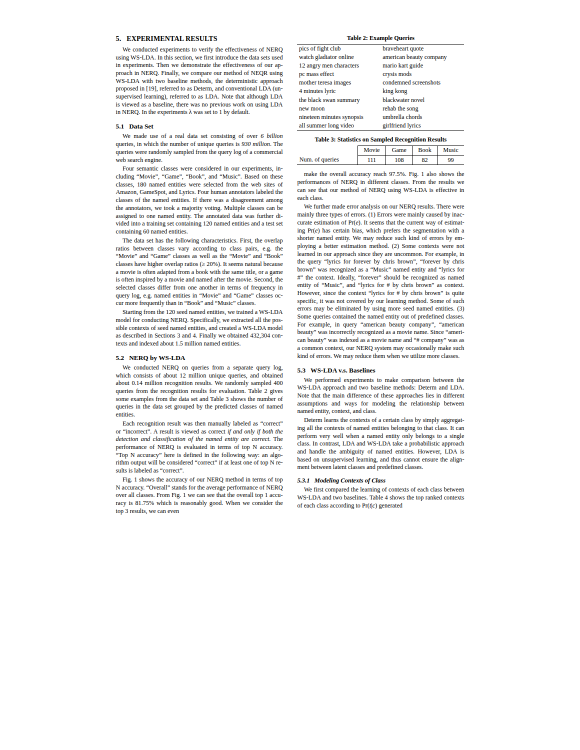5. EXPERIMENTAL RESULTS
We conducted experiments to verify the effectiveness of NERQ using WS-LDA. In this section, we first introduce the data sets used in experiments. Then we demonstrate the effectiveness of our approach in NERQ. Finally, we compare our method of NEQR using WS-LDA with two baseline methods, the deterministic approach proposed in [19], referred to as Determ, and conventional LDA (unsupervised learning), referred to as LDA. Note that although LDA is viewed as a baseline, there was no previous work on using LDA in NERQ. In the experiments λ was set to 1 by default.
5.1 Data Set
We made use of a real data set consisting of over 6 billion queries, in which the number of unique queries is 930 million. The queries were randomly sampled from the query log of a commercial web search engine.
Four semantic classes were considered in our experiments, including “Movie”, “Game”, “Book”, and “Music”. Based on these classes, 180 named entities were selected from the web sites of Amazon, GameSpot, and Lyrics. Four human annotators labeled the classes of the named entities. If there was a disagreement among the annotators, we took a majority voting. Multiple classes can be assigned to one named entity. The annotated data was further divided into a training set containing 120 named entities and a test set containing 60 named entities.
The data set has the following characteristics. First, the overlap ratios between classes vary according to class pairs, e.g. the “Movie” and “Game” classes as well as the “Movie” and “Book” classes have higher overlap ratios (≥ 20%). It seems natural because a movie is often adapted from a book with the same title, or a game is often inspired by a movie and named after the movie. Second, the selected classes differ from one another in terms of frequency in query log, e.g. named entities in “Movie” and “Game” classes occur more frequently than in “Book” and “Music” classes.
Starting from the 120 seed named entities, we trained a WS-LDA model for conducting NERQ. Specifically, we extracted all the possible contexts of seed named entities, and created a WS-LDA model as described in Sections 3 and 4. Finally we obtained 432,304 contexts and indexed about 1.5 million named entities.
5.2 NERQ by WS-LDA
We conducted NERQ on queries from a separate query log, which consists of about 12 million unique queries, and obtained about 0.14 million recognition results. We randomly sampled 400 queries from the recognition results for evaluation. Table 2 gives some examples from the data set and Table 3 shows the number of queries in the data set grouped by the predicted classes of named entities.
Each recognition result was then manually labeled as “correct” or “incorrect”. A result is viewed as correct if and only if both the detection and classification of the named entity are correct. The performance of NERQ is evaluated in terms of top N accuracy. “Top N accuracy” here is defined in the following way: an algorithm output will be considered “correct” if at least one of top N results is labeled as “correct”.
Fig. 1 shows the accuracy of our NERQ method in terms of top N accuracy. “Overall” stands for the average performance of NERQ over all classes. From Fig. 1 we can see that the overall top 1 accuracy is 81.75% which is reasonably good. When we consider the top 3 results, we can even
Table 2: Example Queries
| pics of fight club | braveheart quote |
| watch gladiator online | american beauty company |
| 12 angry men characters | mario kart guide |
| pc mass effect | crysis mods |
| mother teresa images | condemned screenshots |
| 4 minutes lyric | king kong |
| the black swan summary | blackwater novel |
| new moon | rehab the song |
| nineteen minutes synopsis | umbrella chords |
| all summer long video | girlfriend lyrics |
Table 3: Statistics on Sampled Recognition Results
| | Movie | Game | Book | Music |
| --- | --- | --- | --- | --- |
| Num. of queries | 111 | 108 | 82 | 99 |
make the overall accuracy reach 97.5%. Fig. 1 also shows the performances of NERQ in different classes. From the results we can see that our method of NERQ using WS-LDA is effective in each class.
We further made error analysis on our NERQ results. There were mainly three types of errors. (1) Errors were mainly caused by inaccurate estimation of Pr(e). It seems that the current way of estimating Pr(e) has certain bias, which prefers the segmentation with a shorter named entity. We may reduce such kind of errors by employing a better estimation method. (2) Some contexts were not learned in our approach since they are uncommon. For example, in the query “lyrics for forever by chris brown”, “forever by chris brown” was recognized as a “Music” named entity and “lyrics for #” the context. Ideally, “forever” should be recognized as named entity of “Music”, and “lyrics for # by chris brown” as context. However, since the context “lyrics for # by chris brown” is quite specific, it was not covered by our learning method. Some of such errors may be eliminated by using more seed named entities. (3) Some queries contained the named entity out of predefined classes. For example, in query “american beauty company”, “american beauty” was incorrectly recognized as a movie name. Since “american beauty” was indexed as a movie name and “# company” was as a common context, our NERQ system may occasionally make such kind of errors. We may reduce them when we utilize more classes.
5.3 WS-LDA v.s. Baselines
We performed experiments to make comparison between the WS-LDA approach and two baseline methods: Determ and LDA. Note that the main difference of these approaches lies in different assumptions and ways for modeling the relationship between named entity, context, and class.
Determ learns the contexts of a certain class by simply aggregating all the contexts of named entities belonging to that class. It can perform very well when a named entity only belongs to a single class. In contrast, LDA and WS-LDA take a probabilistic approach and handle the ambiguity of named entities. However, LDA is based on unsupervised learning, and thus cannot ensure the alignment between latent classes and predefined classes.
5.3.1 Modeling Contexts of Class
We first compared the learning of contexts of each class between WS-LDA and two baselines. Table 4 shows the top ranked contexts of each class according to Pr(t|c) generated